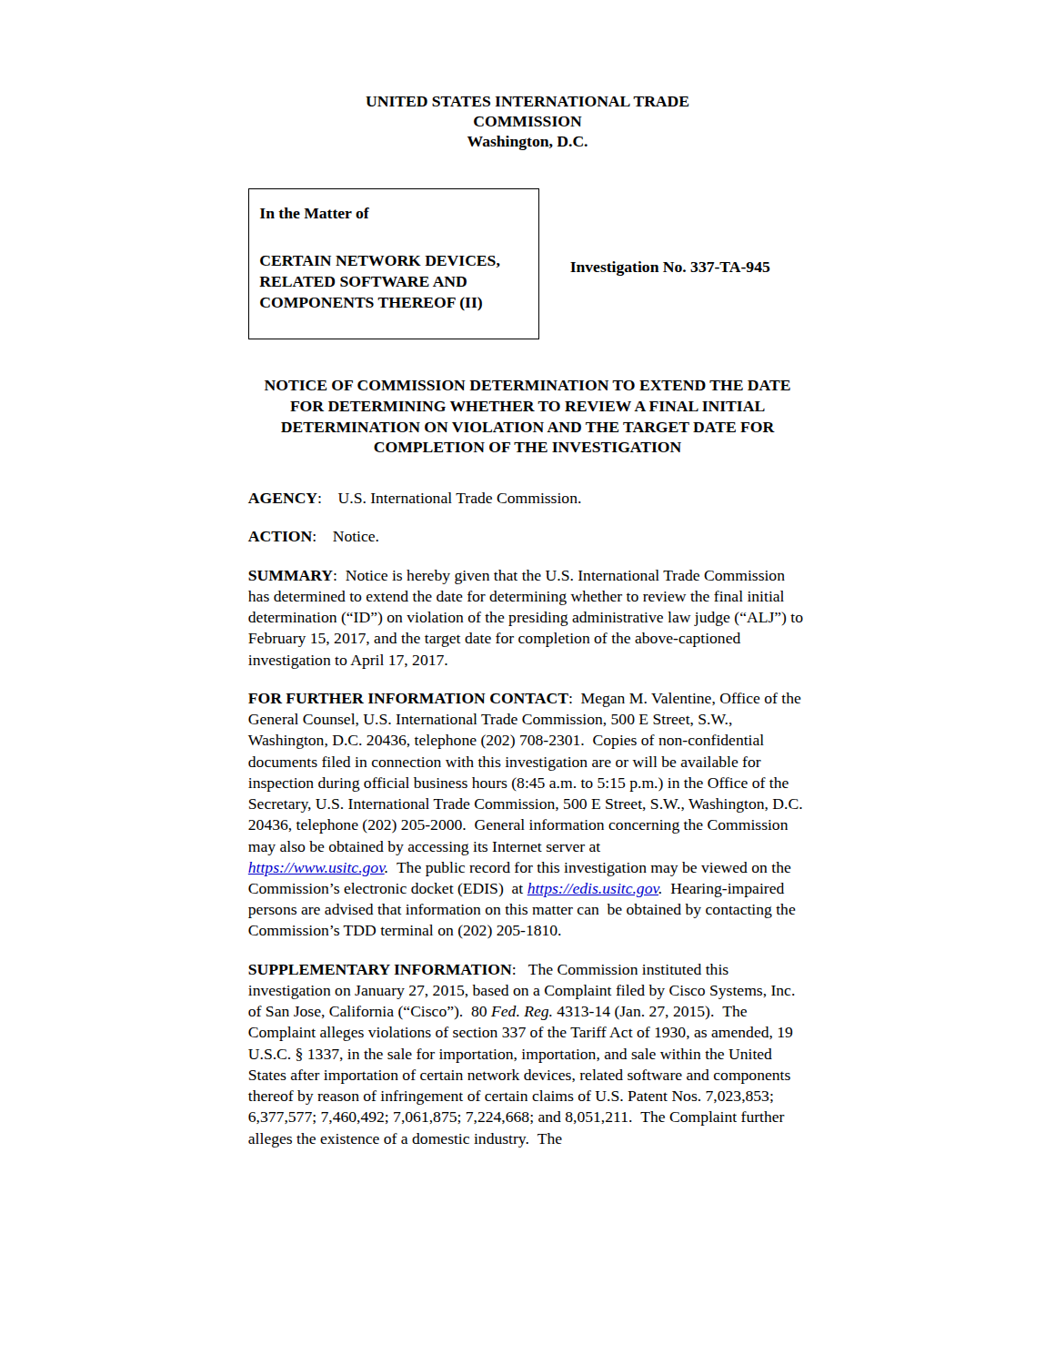UNITED STATES INTERNATIONAL TRADE
COMMISSION
Washington, D.C.
| In the Matter of CERTAIN NETWORK DEVICES, RELATED SOFTWARE AND COMPONENTS THEREOF (II) | | Investigation No. 337-TA-945 |
Notice of Commission Determination to Extend the Date for Determining Whether to Review a Final Initial Determination on Violation and the Target Date for Completion of the Investigation
AGENCY: U.S. International Trade Commission.
ACTION: Notice.
SUMMARY: Notice is hereby given that the U.S. International Trade Commission has determined to extend the date for determining whether to review the final initial determination (“ID”) on violation of the presiding administrative law judge (“ALJ”) to February 15, 2017, and the target date for completion of the above-captioned investigation to April 17, 2017.
FOR FURTHER INFORMATION CONTACT: Megan M. Valentine, Office of the General Counsel, U.S. International Trade Commission, 500 E Street, S.W., Washington, D.C. 20436, telephone (202) 708-2301. Copies of non-confidential documents filed in connection with this investigation are or will be available for inspection during official business hours (8:45 a.m. to 5:15 p.m.) in the Office of the Secretary, U.S. International Trade Commission, 500 E Street, S.W., Washington, D.C. 20436, telephone (202) 205-2000. General information concerning the Commission may also be obtained by accessing its Internet server at https://www.usitc.gov. The public record for this investigation may be viewed on the Commission’s electronic docket (EDIS) at https://edis.usitc.gov. Hearing-impaired persons are advised that information on this matter can be obtained by contacting the Commission’s TDD terminal on (202) 205-1810.
SUPPLEMENTARY INFORMATION: The Commission instituted this investigation on January 27, 2015, based on a Complaint filed by Cisco Systems, Inc. of San Jose, California (“Cisco”). 80 Fed. Reg. 4313-14 (Jan. 27, 2015). The Complaint alleges violations of section 337 of the Tariff Act of 1930, as amended, 19 U.S.C. § 1337, in the sale for importation, importation, and sale within the United States after importation of certain network devices, related software and components thereof by reason of infringement of certain claims of U.S. Patent Nos. 7,023,853; 6,377,577; 7,460,492; 7,061,875; 7,224,668; and 8,051,211. The Complaint further alleges the existence of a domestic industry. The